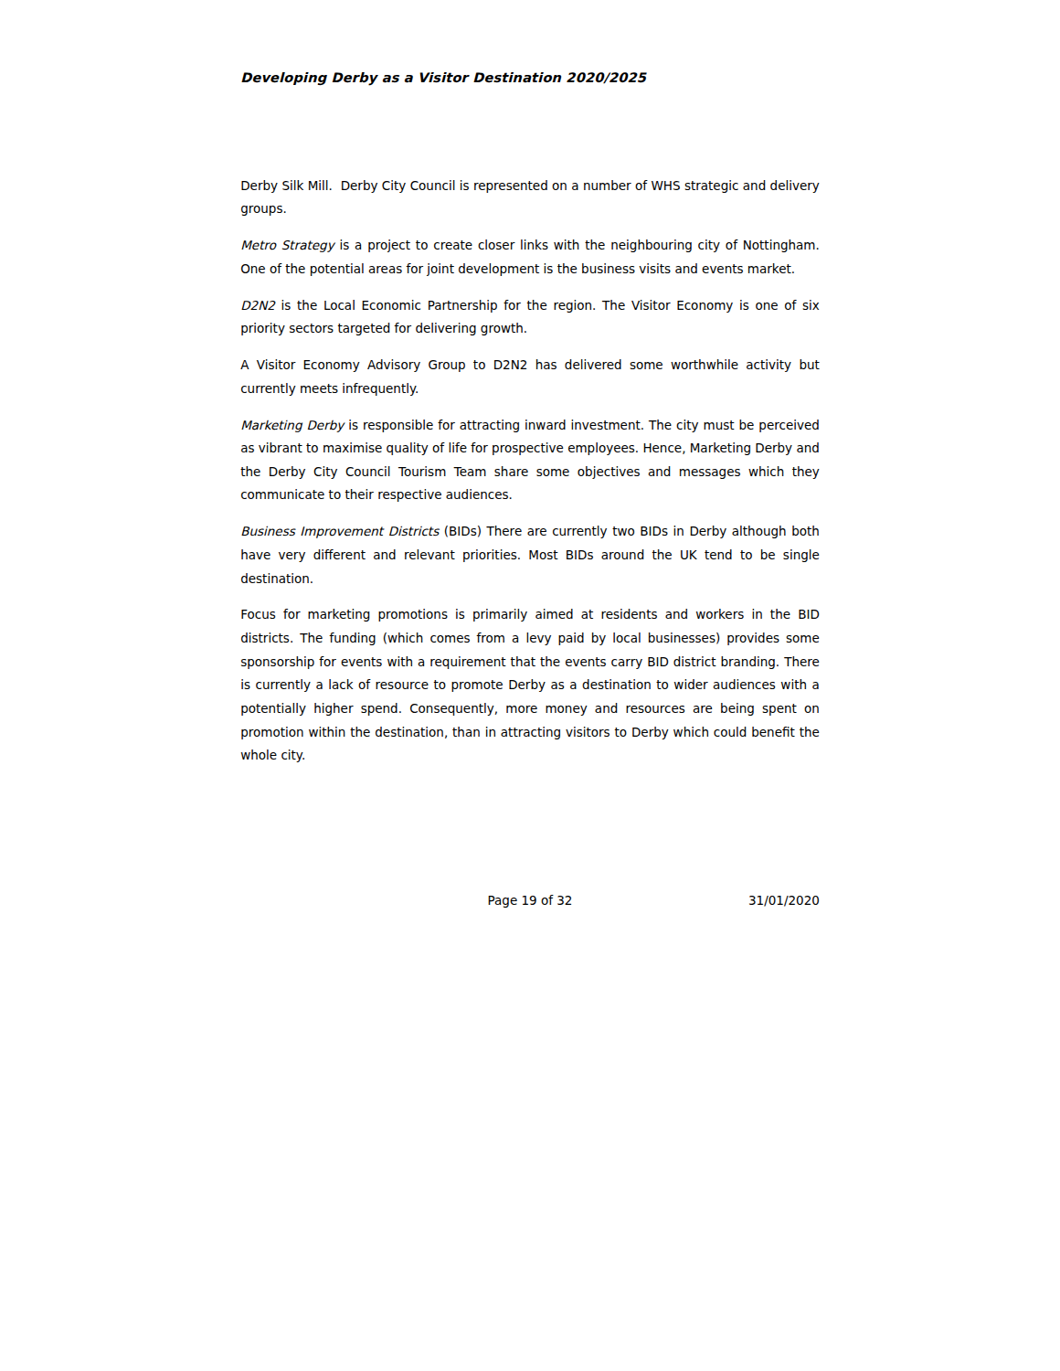Developing Derby as a Visitor Destination 2020/2025
Derby Silk Mill. Derby City Council is represented on a number of WHS strategic and delivery groups.
Metro Strategy is a project to create closer links with the neighbouring city of Nottingham. One of the potential areas for joint development is the business visits and events market.
D2N2 is the Local Economic Partnership for the region. The Visitor Economy is one of six priority sectors targeted for delivering growth.
A Visitor Economy Advisory Group to D2N2 has delivered some worthwhile activity but currently meets infrequently.
Marketing Derby is responsible for attracting inward investment. The city must be perceived as vibrant to maximise quality of life for prospective employees. Hence, Marketing Derby and the Derby City Council Tourism Team share some objectives and messages which they communicate to their respective audiences.
Business Improvement Districts (BIDs) There are currently two BIDs in Derby although both have very different and relevant priorities. Most BIDs around the UK tend to be single destination.
Focus for marketing promotions is primarily aimed at residents and workers in the BID districts. The funding (which comes from a levy paid by local businesses) provides some sponsorship for events with a requirement that the events carry BID district branding. There is currently a lack of resource to promote Derby as a destination to wider audiences with a potentially higher spend. Consequently, more money and resources are being spent on promotion within the destination, than in attracting visitors to Derby which could benefit the whole city.
Page 19 of 32 31/01/2020